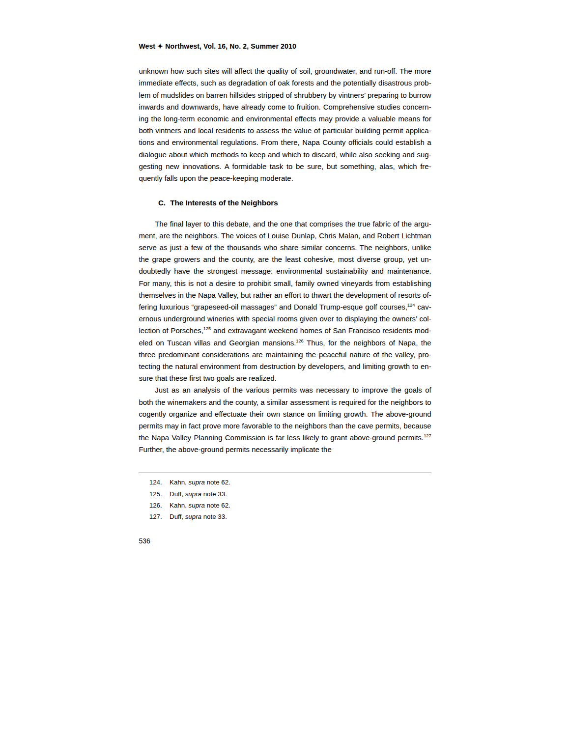West ✦ Northwest, Vol. 16, No. 2, Summer 2010
unknown how such sites will affect the quality of soil, groundwater, and run-off. The more immediate effects, such as degradation of oak forests and the potentially disastrous problem of mudslides on barren hillsides stripped of shrubbery by vintners’ preparing to burrow inwards and downwards, have already come to fruition. Comprehensive studies concerning the long-term economic and environmental effects may provide a valuable means for both vintners and local residents to assess the value of particular building permit applications and environmental regulations. From there, Napa County officials could establish a dialogue about which methods to keep and which to discard, while also seeking and suggesting new innovations. A formidable task to be sure, but something, alas, which frequently falls upon the peace-keeping moderate.
C. The Interests of the Neighbors
The final layer to this debate, and the one that comprises the true fabric of the argument, are the neighbors. The voices of Louise Dunlap, Chris Malan, and Robert Lichtman serve as just a few of the thousands who share similar concerns. The neighbors, unlike the grape growers and the county, are the least cohesive, most diverse group, yet undoubtedly have the strongest message: environmental sustainability and maintenance. For many, this is not a desire to prohibit small, family owned vineyards from establishing themselves in the Napa Valley, but rather an effort to thwart the development of resorts offering luxurious “grapeseed-oil massages” and Donald Trump-esque golf courses,124 cavernous underground wineries with special rooms given over to displaying the owners’ collection of Porsches,125 and extravagant weekend homes of San Francisco residents modeled on Tuscan villas and Georgian mansions.126 Thus, for the neighbors of Napa, the three predominant considerations are maintaining the peaceful nature of the valley, protecting the natural environment from destruction by developers, and limiting growth to ensure that these first two goals are realized.
Just as an analysis of the various permits was necessary to improve the goals of both the winemakers and the county, a similar assessment is required for the neighbors to cogently organize and effectuate their own stance on limiting growth. The above-ground permits may in fact prove more favorable to the neighbors than the cave permits, because the Napa Valley Planning Commission is far less likely to grant above-ground permits.127 Further, the above-ground permits necessarily implicate the
124. Kahn, supra note 62.
125. Duff, supra note 33.
126. Kahn, supra note 62.
127. Duff, supra note 33.
536